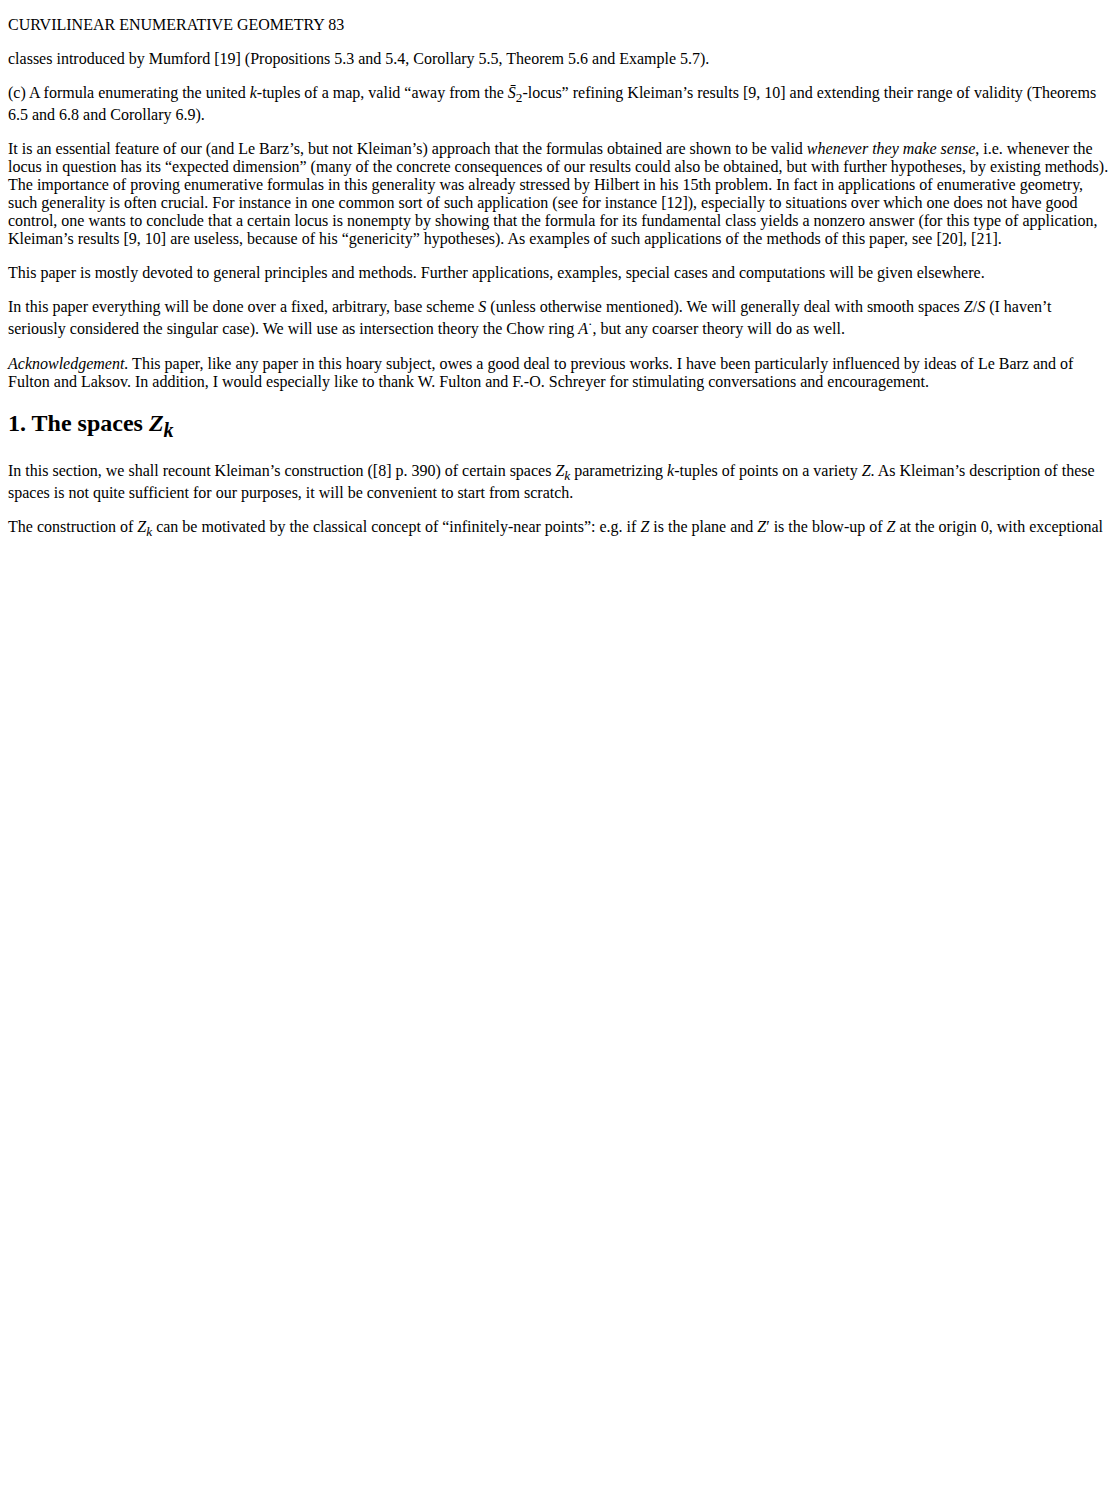CURVILINEAR ENUMERATIVE GEOMETRY 83
classes introduced by Mumford [19] (Propositions 5.3 and 5.4, Corollary 5.5, Theorem 5.6 and Example 5.7).
(c) A formula enumerating the united k-tuples of a map, valid “away from the S̄2-locus” refining Kleiman’s results [9, 10] and extending their range of validity (Theorems 6.5 and 6.8 and Corollary 6.9).
It is an essential feature of our (and Le Barz’s, but not Kleiman’s) approach that the formulas obtained are shown to be valid whenever they make sense, i.e. whenever the locus in question has its “expected dimension” (many of the concrete consequences of our results could also be obtained, but with further hypotheses, by existing methods). The importance of proving enumerative formulas in this generality was already stressed by Hilbert in his 15th problem. In fact in applications of enumerative geometry, such generality is often crucial. For instance in one common sort of such application (see for instance [12]), especially to situations over which one does not have good control, one wants to conclude that a certain locus is nonempty by showing that the formula for its fundamental class yields a nonzero answer (for this type of application, Kleiman’s results [9, 10] are useless, because of his “genericity” hypotheses). As examples of such applications of the methods of this paper, see [20], [21].
This paper is mostly devoted to general principles and methods. Further applications, examples, special cases and computations will be given elsewhere.
In this paper everything will be done over a fixed, arbitrary, base scheme S (unless otherwise mentioned). We will generally deal with smooth spaces Z/S (I haven’t seriously considered the singular case). We will use as intersection theory the Chow ring A·, but any coarser theory will do as well.
Acknowledgement. This paper, like any paper in this hoary subject, owes a good deal to previous works. I have been particularly influenced by ideas of Le Barz and of Fulton and Laksov. In addition, I would especially like to thank W. Fulton and F.-O. Schreyer for stimulating conversations and encouragement.
1. The spaces Zk
In this section, we shall recount Kleiman’s construction ([8] p. 390) of certain spaces Zk parametrizing k-tuples of points on a variety Z. As Kleiman’s description of these spaces is not quite sufficient for our purposes, it will be convenient to start from scratch.
The construction of Zk can be motivated by the classical concept of “infinitely-near points”: e.g. if Z is the plane and Z′ is the blow-up of Z at the origin 0, with exceptional